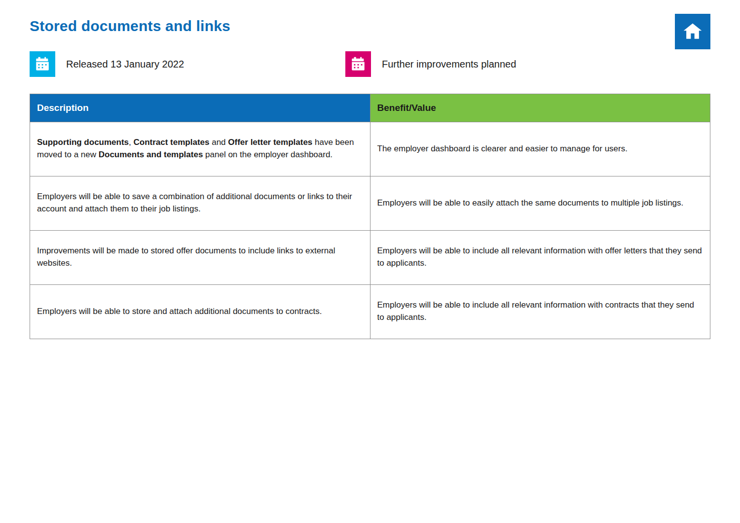Stored documents and links
Released 13 January 2022
Further improvements planned
| Description | Benefit/Value |
| --- | --- |
| Supporting documents , Contract templates and Offer letter templates have been moved to a new Documents and templates panel on the employer dashboard. | The employer dashboard is clearer and easier to manage for users. |
| Employers will be able to save a combination of additional documents or links to their account and attach them to their job listings. | Employers will be able to easily attach the same documents to multiple job listings. |
| Improvements will be made to stored offer documents to include links to external websites. | Employers will be able to include all relevant information with offer letters that they send to applicants. |
| Employers will be able to store and attach additional documents to contracts. | Employers will be able to include all relevant information with contracts that they send to applicants. |